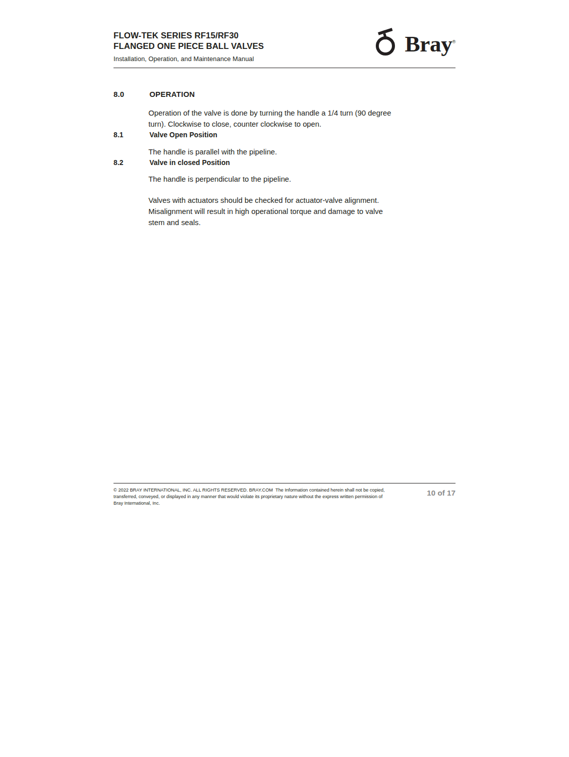Flow-Tek Series RF15/RF30
Flanged One Piece Ball Valves
Installation, Operation, and Maintenance Manual
Bray®
8.0
Operation
Operation of the valve is done by turning the handle a 1/4 turn (90 degree turn). Clockwise to close, counter clockwise to open.
8.1
Valve Open Position
The handle is parallel with the pipeline.
8.2
Valve in closed Position
The handle is perpendicular to the pipeline.
Valves with actuators should be checked for actuator-valve alignment. Misalignment will result in high operational torque and damage to valve stem and seals.
© 2022 Bray International, Inc. All rights reserved. Bray.com The Information contained herein shall not be copied, transferred, conveyed, or displayed in any manner that would violate its proprietary nature without the express written permission of Bray International, Inc.
10 of 17